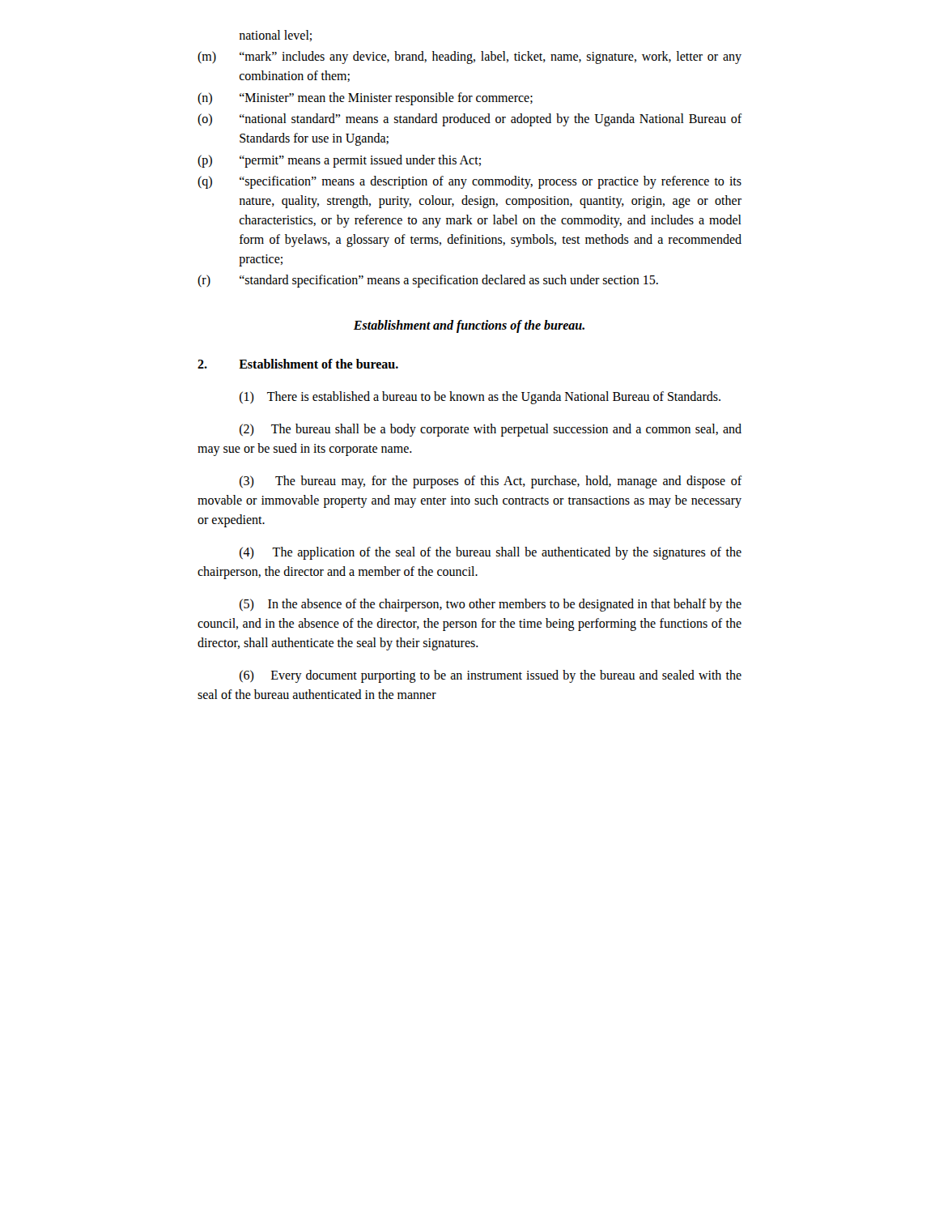national level;
(m) “mark” includes any device, brand, heading, label, ticket, name, signature, work, letter or any combination of them;
(n) “Minister” mean the Minister responsible for commerce;
(o) “national standard” means a standard produced or adopted by the Uganda National Bureau of Standards for use in Uganda;
(p) “permit” means a permit issued under this Act;
(q) “specification” means a description of any commodity, process or practice by reference to its nature, quality, strength, purity, colour, design, composition, quantity, origin, age or other characteristics, or by reference to any mark or label on the commodity, and includes a model form of byelaws, a glossary of terms, definitions, symbols, test methods and a recommended practice;
(r) “standard specification” means a specification declared as such under section 15.
Establishment and functions of the bureau.
2. Establishment of the bureau.
(1) There is established a bureau to be known as the Uganda National Bureau of Standards.
(2) The bureau shall be a body corporate with perpetual succession and a common seal, and may sue or be sued in its corporate name.
(3) The bureau may, for the purposes of this Act, purchase, hold, manage and dispose of movable or immovable property and may enter into such contracts or transactions as may be necessary or expedient.
(4) The application of the seal of the bureau shall be authenticated by the signatures of the chairperson, the director and a member of the council.
(5) In the absence of the chairperson, two other members to be designated in that behalf by the council, and in the absence of the director, the person for the time being performing the functions of the director, shall authenticate the seal by their signatures.
(6) Every document purporting to be an instrument issued by the bureau and sealed with the seal of the bureau authenticated in the manner